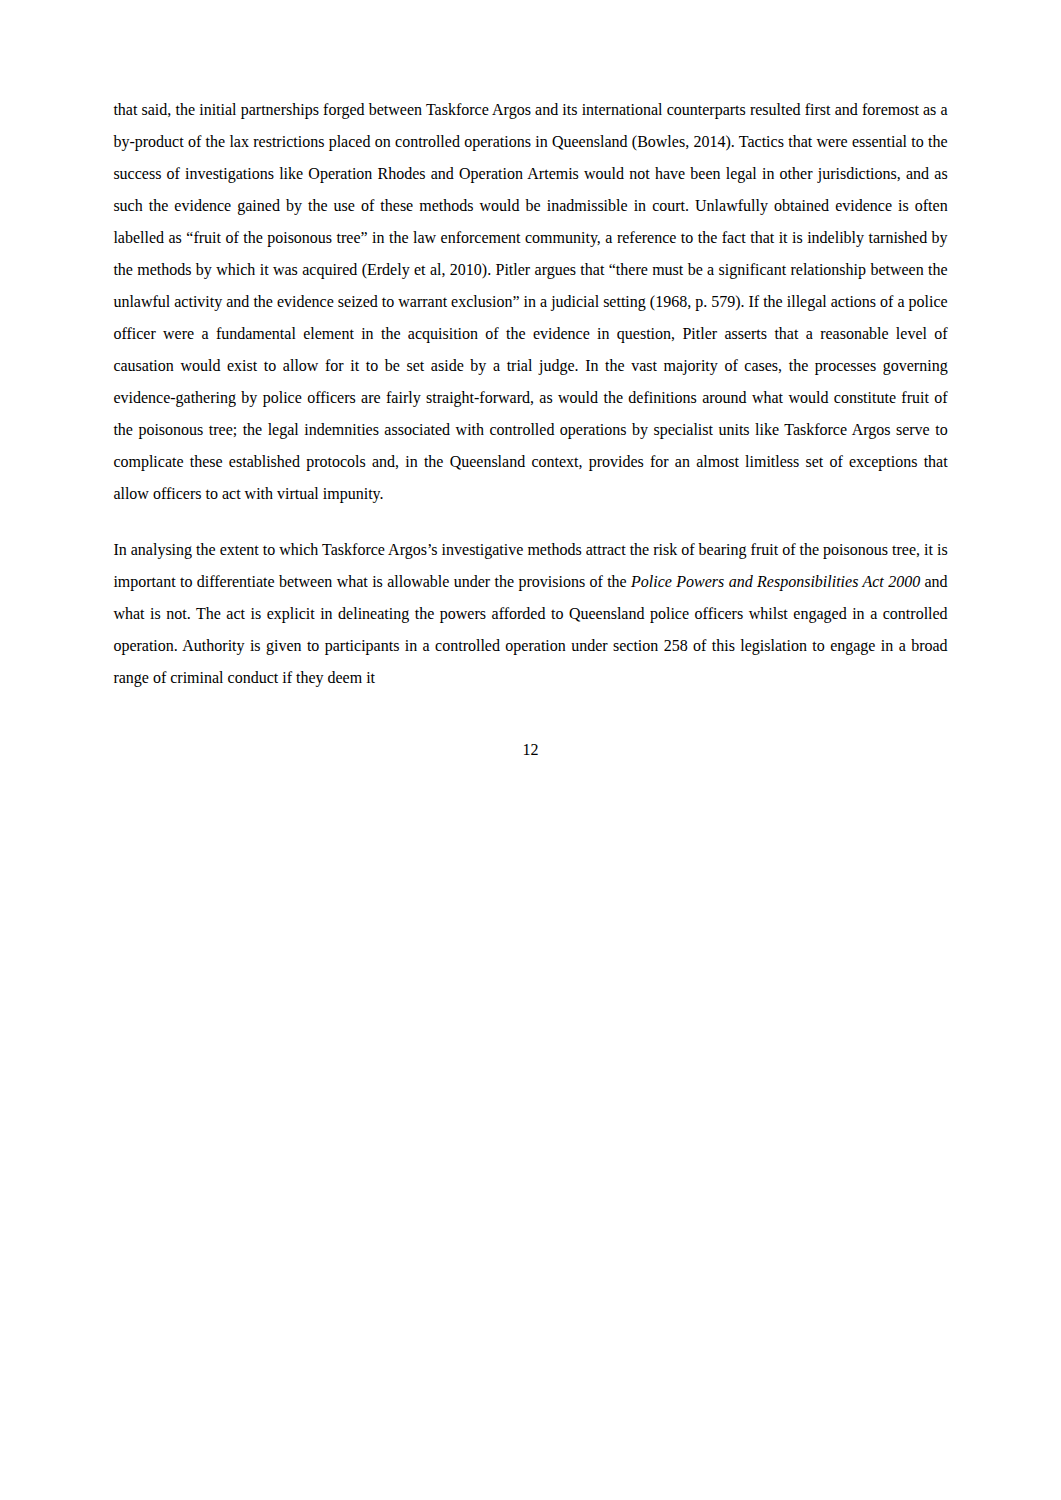that said, the initial partnerships forged between Taskforce Argos and its international counterparts resulted first and foremost as a by-product of the lax restrictions placed on controlled operations in Queensland (Bowles, 2014). Tactics that were essential to the success of investigations like Operation Rhodes and Operation Artemis would not have been legal in other jurisdictions, and as such the evidence gained by the use of these methods would be inadmissible in court. Unlawfully obtained evidence is often labelled as “fruit of the poisonous tree” in the law enforcement community, a reference to the fact that it is indelibly tarnished by the methods by which it was acquired (Erdely et al, 2010). Pitler argues that “there must be a significant relationship between the unlawful activity and the evidence seized to warrant exclusion” in a judicial setting (1968, p. 579). If the illegal actions of a police officer were a fundamental element in the acquisition of the evidence in question, Pitler asserts that a reasonable level of causation would exist to allow for it to be set aside by a trial judge. In the vast majority of cases, the processes governing evidence-gathering by police officers are fairly straight-forward, as would the definitions around what would constitute fruit of the poisonous tree; the legal indemnities associated with controlled operations by specialist units like Taskforce Argos serve to complicate these established protocols and, in the Queensland context, provides for an almost limitless set of exceptions that allow officers to act with virtual impunity.
In analysing the extent to which Taskforce Argos’s investigative methods attract the risk of bearing fruit of the poisonous tree, it is important to differentiate between what is allowable under the provisions of the Police Powers and Responsibilities Act 2000 and what is not. The act is explicit in delineating the powers afforded to Queensland police officers whilst engaged in a controlled operation. Authority is given to participants in a controlled operation under section 258 of this legislation to engage in a broad range of criminal conduct if they deem it
12